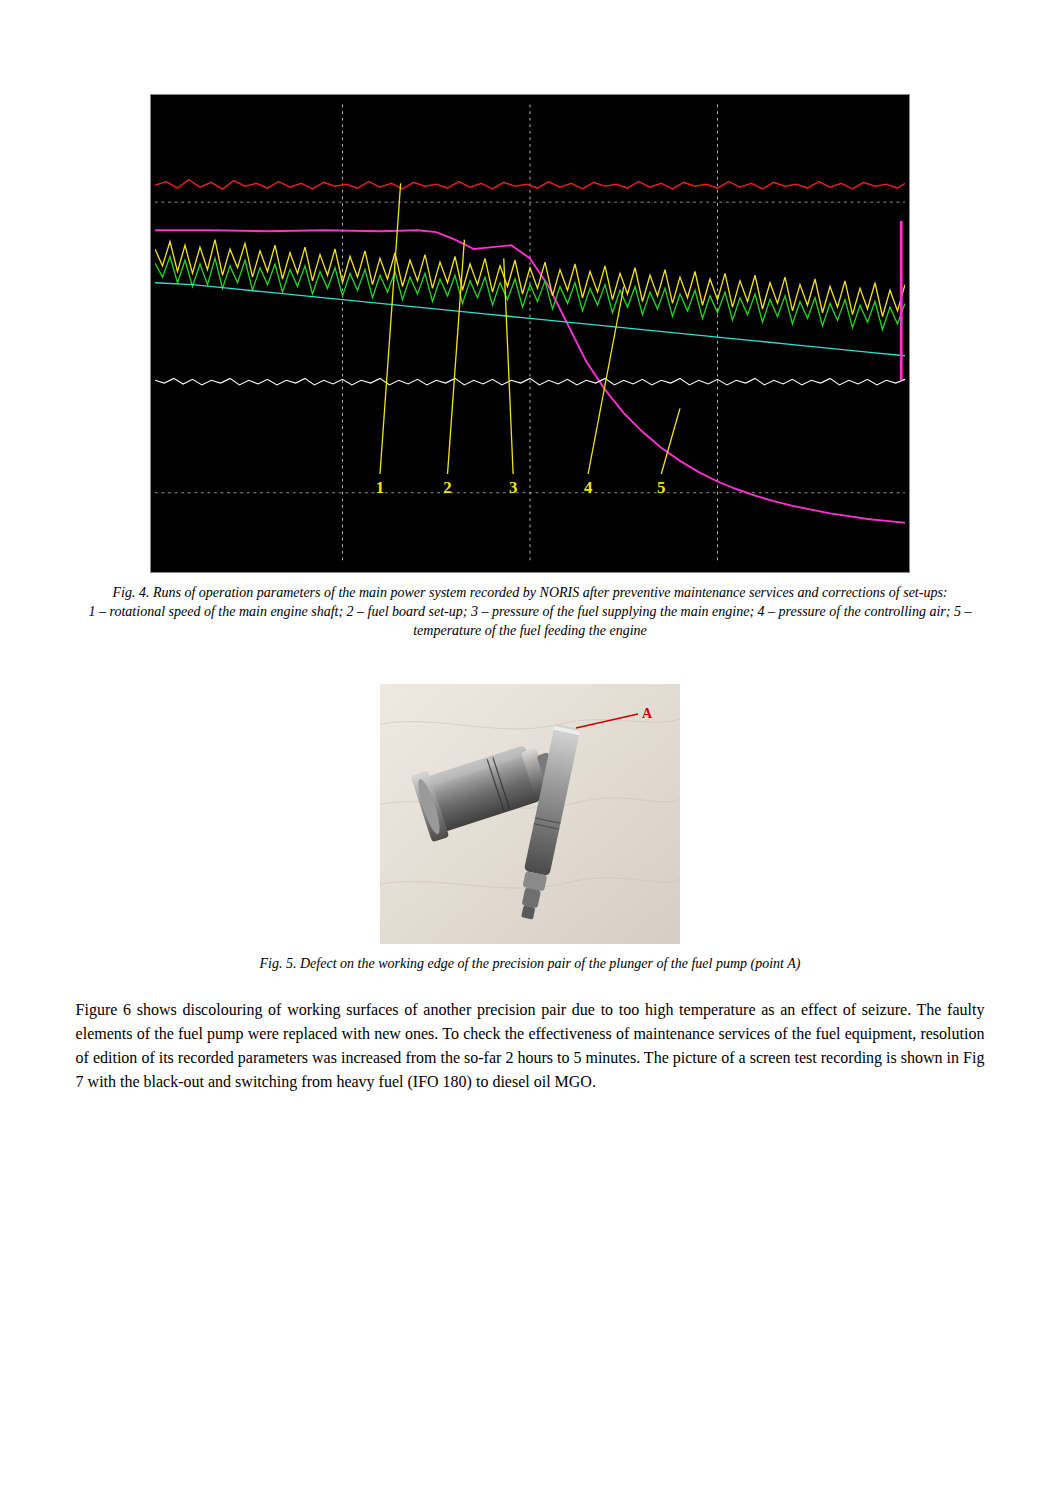1 2 3 4 5
Fig. 4. Runs of operation parameters of the main power system recorded by NORIS after preventive maintenance services and corrections of set-ups:
1 – rotational speed of the main engine shaft; 2 – fuel board set-up; 3 – pressure of the fuel supplying the main engine; 4 – pressure of the controlling air; 5 – temperature of the fuel feeding the engine
A
Fig. 5. Defect on the working edge of the precision pair of the plunger of the fuel pump (point A)
Figure 6 shows discolouring of working surfaces of another precision pair due to too high temperature as an effect of seizure. The faulty elements of the fuel pump were replaced with new ones. To check the effectiveness of maintenance services of the fuel equipment, resolution of edition of its recorded parameters was increased from the so-far 2 hours to 5 minutes. The picture of a screen test recording is shown in Fig 7 with the black-out and switching from heavy fuel (IFO 180) to diesel oil MGO.